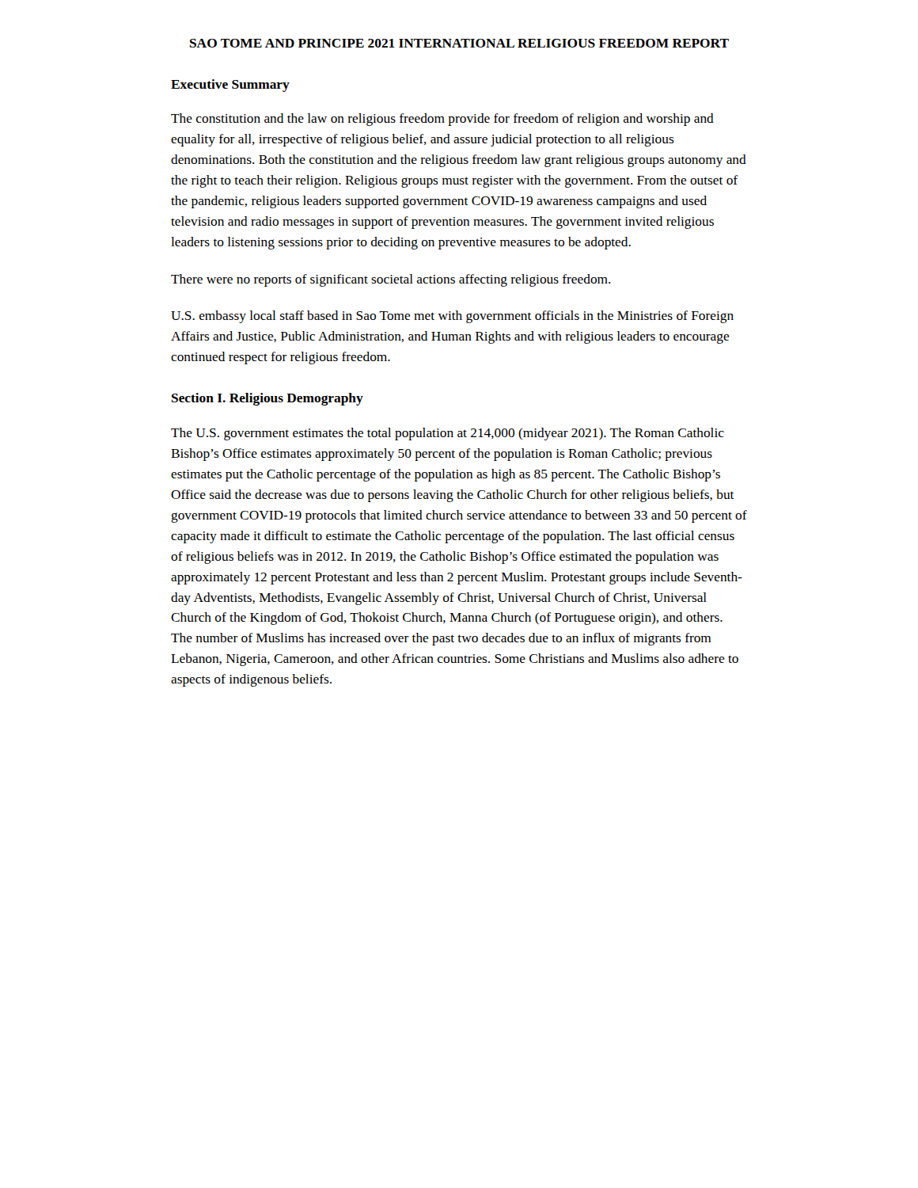Sao Tome and Principe 2021 International Religious Freedom Report
Executive Summary
The constitution and the law on religious freedom provide for freedom of religion and worship and equality for all, irrespective of religious belief, and assure judicial protection to all religious denominations. Both the constitution and the religious freedom law grant religious groups autonomy and the right to teach their religion. Religious groups must register with the government. From the outset of the pandemic, religious leaders supported government COVID-19 awareness campaigns and used television and radio messages in support of prevention measures. The government invited religious leaders to listening sessions prior to deciding on preventive measures to be adopted.
There were no reports of significant societal actions affecting religious freedom.
U.S. embassy local staff based in Sao Tome met with government officials in the Ministries of Foreign Affairs and Justice, Public Administration, and Human Rights and with religious leaders to encourage continued respect for religious freedom.
Section I. Religious Demography
The U.S. government estimates the total population at 214,000 (midyear 2021). The Roman Catholic Bishop’s Office estimates approximately 50 percent of the population is Roman Catholic; previous estimates put the Catholic percentage of the population as high as 85 percent. The Catholic Bishop’s Office said the decrease was due to persons leaving the Catholic Church for other religious beliefs, but government COVID-19 protocols that limited church service attendance to between 33 and 50 percent of capacity made it difficult to estimate the Catholic percentage of the population. The last official census of religious beliefs was in 2012. In 2019, the Catholic Bishop’s Office estimated the population was approximately 12 percent Protestant and less than 2 percent Muslim. Protestant groups include Seventh-day Adventists, Methodists, Evangelic Assembly of Christ, Universal Church of Christ, Universal Church of the Kingdom of God, Thokoist Church, Manna Church (of Portuguese origin), and others. The number of Muslims has increased over the past two decades due to an influx of migrants from Lebanon, Nigeria, Cameroon, and other African countries. Some Christians and Muslims also adhere to aspects of indigenous beliefs.